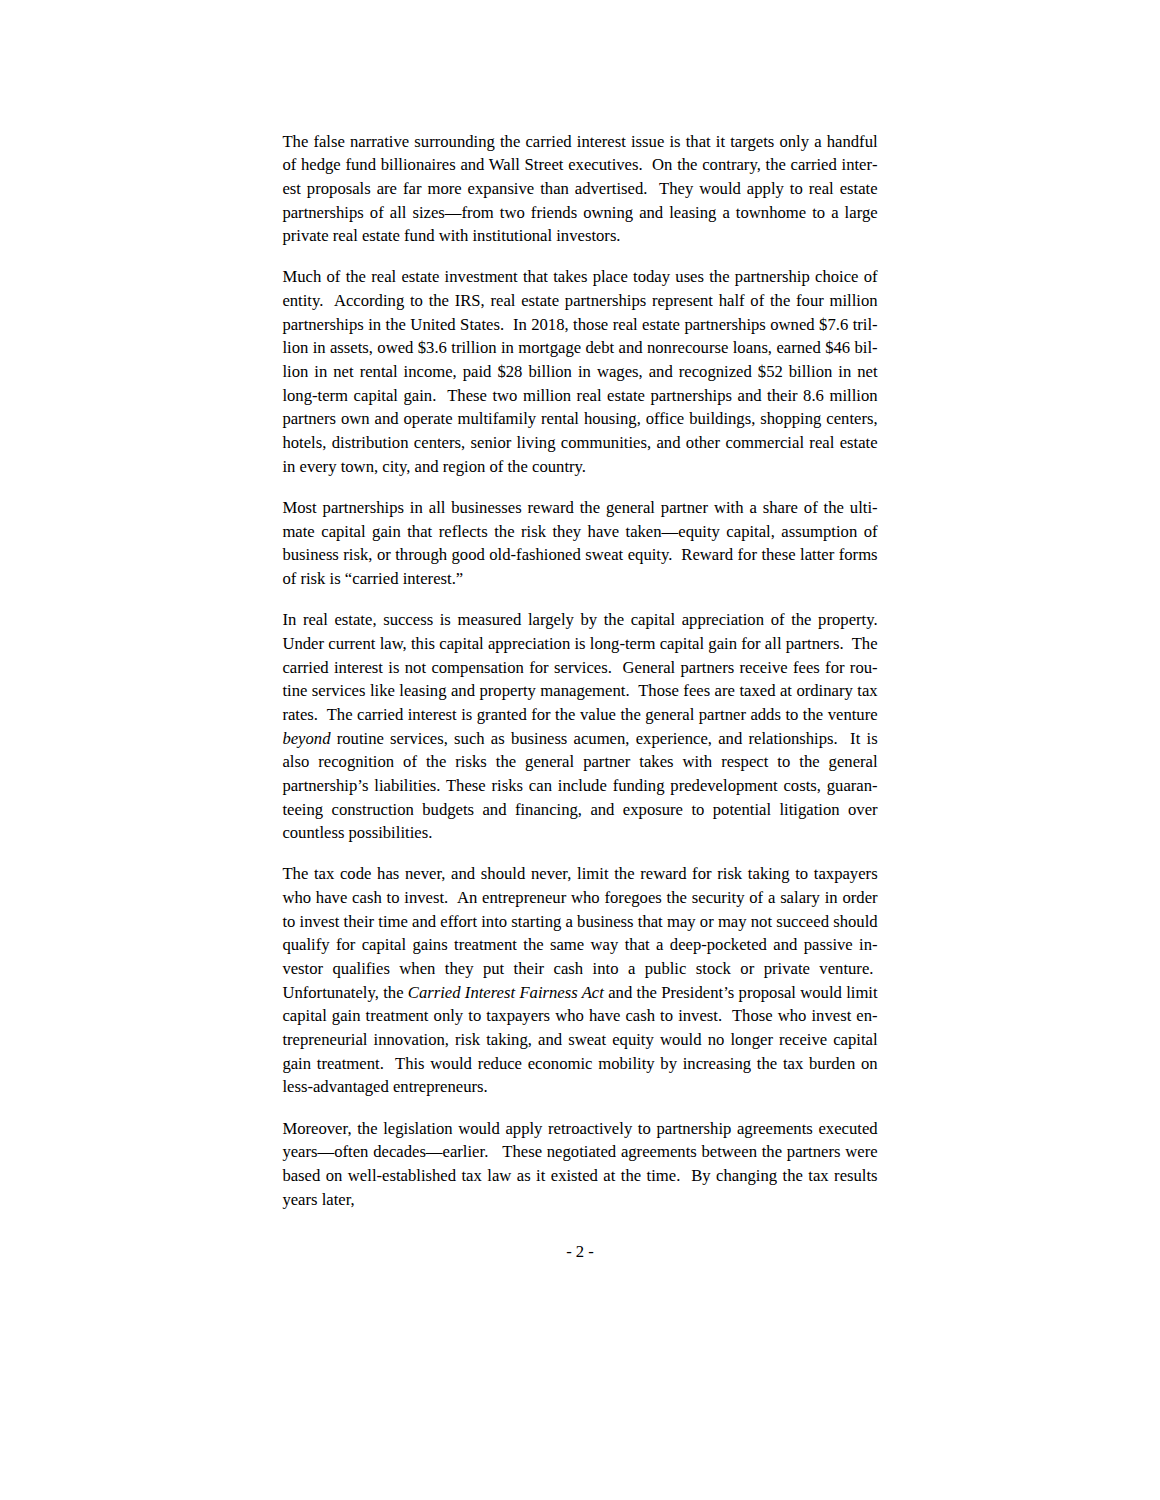The false narrative surrounding the carried interest issue is that it targets only a handful of hedge fund billionaires and Wall Street executives. On the contrary, the carried interest proposals are far more expansive than advertised. They would apply to real estate partnerships of all sizes—from two friends owning and leasing a townhome to a large private real estate fund with institutional investors.
Much of the real estate investment that takes place today uses the partnership choice of entity. According to the IRS, real estate partnerships represent half of the four million partnerships in the United States. In 2018, those real estate partnerships owned $7.6 trillion in assets, owed $3.6 trillion in mortgage debt and nonrecourse loans, earned $46 billion in net rental income, paid $28 billion in wages, and recognized $52 billion in net long-term capital gain. These two million real estate partnerships and their 8.6 million partners own and operate multifamily rental housing, office buildings, shopping centers, hotels, distribution centers, senior living communities, and other commercial real estate in every town, city, and region of the country.
Most partnerships in all businesses reward the general partner with a share of the ultimate capital gain that reflects the risk they have taken—equity capital, assumption of business risk, or through good old-fashioned sweat equity. Reward for these latter forms of risk is “carried interest.”
In real estate, success is measured largely by the capital appreciation of the property. Under current law, this capital appreciation is long-term capital gain for all partners. The carried interest is not compensation for services. General partners receive fees for routine services like leasing and property management. Those fees are taxed at ordinary tax rates. The carried interest is granted for the value the general partner adds to the venture beyond routine services, such as business acumen, experience, and relationships. It is also recognition of the risks the general partner takes with respect to the general partnership’s liabilities. These risks can include funding predevelopment costs, guaranteeing construction budgets and financing, and exposure to potential litigation over countless possibilities.
The tax code has never, and should never, limit the reward for risk taking to taxpayers who have cash to invest. An entrepreneur who foregoes the security of a salary in order to invest their time and effort into starting a business that may or may not succeed should qualify for capital gains treatment the same way that a deep-pocketed and passive investor qualifies when they put their cash into a public stock or private venture. Unfortunately, the Carried Interest Fairness Act and the President’s proposal would limit capital gain treatment only to taxpayers who have cash to invest. Those who invest entrepreneurial innovation, risk taking, and sweat equity would no longer receive capital gain treatment. This would reduce economic mobility by increasing the tax burden on less-advantaged entrepreneurs.
Moreover, the legislation would apply retroactively to partnership agreements executed years—often decades—earlier. These negotiated agreements between the partners were based on well-established tax law as it existed at the time. By changing the tax results years later,
- 2 -